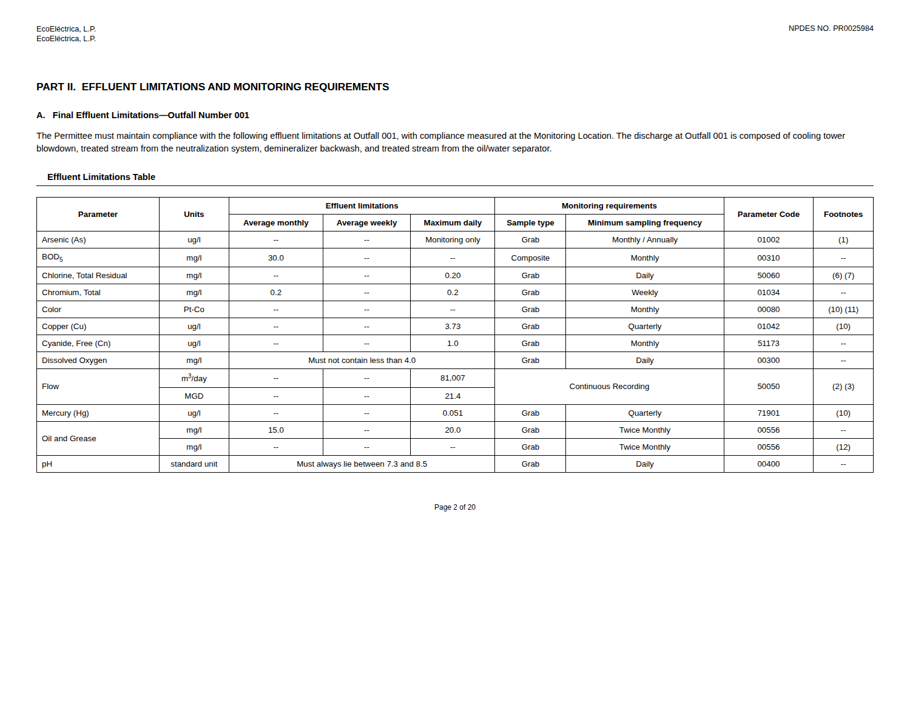EcoEléctrica, L.P.
EcoEléctrica, L.P.
NPDES NO. PR0025984
PART II. EFFLUENT LIMITATIONS AND MONITORING REQUIREMENTS
A. Final Effluent Limitations—Outfall Number 001
The Permittee must maintain compliance with the following effluent limitations at Outfall 001, with compliance measured at the Monitoring Location. The discharge at Outfall 001 is composed of cooling tower blowdown, treated stream from the neutralization system, demineralizer backwash, and treated stream from the oil/water separator.
Effluent Limitations Table
| Parameter | Units | Effluent limitations | Monitoring requirements | Parameter Code | Footnotes |
| --- | --- | --- | --- | --- | --- |
| Average monthly | Average weekly | Maximum daily | Sample type | Minimum sampling frequency |
| Arsenic (As) | ug/l | -- | -- | Monitoring only | Grab | Monthly / Annually | 01002 | (1) |
| BOD 5 | mg/l | 30.0 | -- | -- | Composite | Monthly | 00310 | -- |
| Chlorine, Total Residual | mg/l | -- | -- | 0.20 | Grab | Daily | 50060 | (6) (7) |
| Chromium, Total | mg/l | 0.2 | -- | 0.2 | Grab | Weekly | 01034 | -- |
| Color | Pt-Co | -- | -- | -- | Grab | Monthly | 00080 | (10) (11) |
| Copper (Cu) | ug/l | -- | -- | 3.73 | Grab | Quarterly | 01042 | (10) |
| Cyanide, Free (Cn) | ug/l | -- | -- | 1.0 | Grab | Monthly | 51173 | -- |
| Dissolved Oxygen | mg/l | Must not contain less than 4.0 | Grab | Daily | 00300 | -- |
| Flow | m 3 /day | -- | -- | 81,007 | Continuous Recording | 50050 | (2) (3) |
| MGD | -- | -- | 21.4 |
| Mercury (Hg) | ug/l | -- | -- | 0.051 | Grab | Quarterly | 71901 | (10) |
| Oil and Grease | mg/l | 15.0 | -- | 20.0 | Grab | Twice Monthly | 00556 | -- |
| mg/l | -- | -- | -- | Grab | Twice Monthly | 00556 | (12) |
| pH | standard unit | Must always lie between 7.3 and 8.5 | Grab | Daily | 00400 | -- |
Page 2 of 20